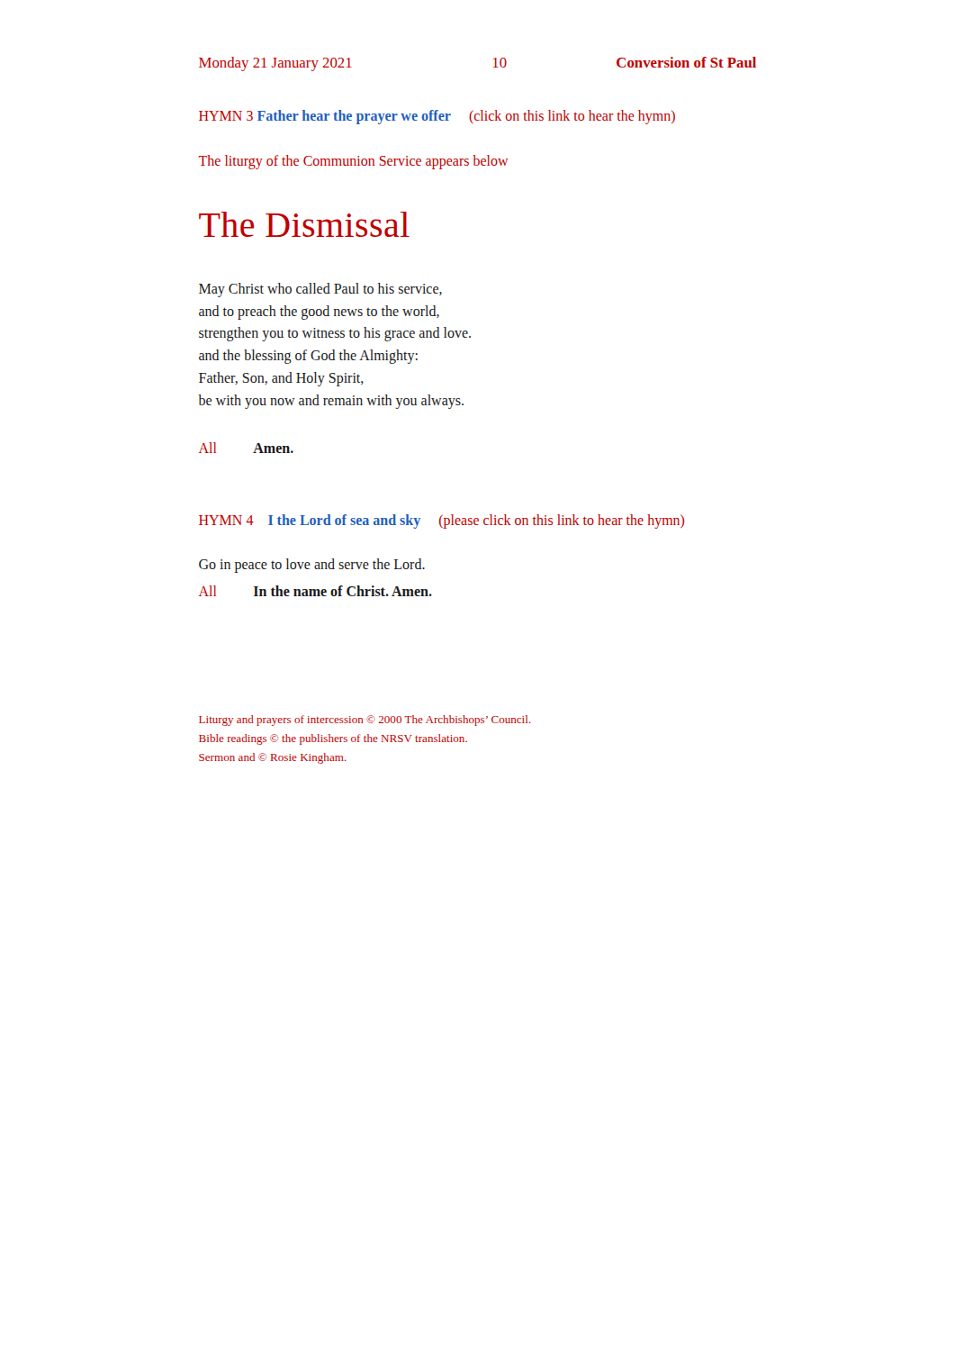Monday 21 January 2021 10 Conversion of St Paul
HYMN 3 Father hear the prayer we offer (click on this link to hear the hymn)
The liturgy of the Communion Service appears below
The Dismissal
May Christ who called Paul to his service,
and to preach the good news to the world,
strengthen you to witness to his grace and love.
and the blessing of God the Almighty:
Father, Son, and Holy Spirit,
be with you now and remain with you always.
All Amen.
HYMN 4 I the Lord of sea and sky (please click on this link to hear the hymn)
Go in peace to love and serve the Lord.
All In the name of Christ. Amen.
Liturgy and prayers of intercession © 2000 The Archbishops’ Council.
Bible readings © the publishers of the NRSV translation.
Sermon and © Rosie Kingham.